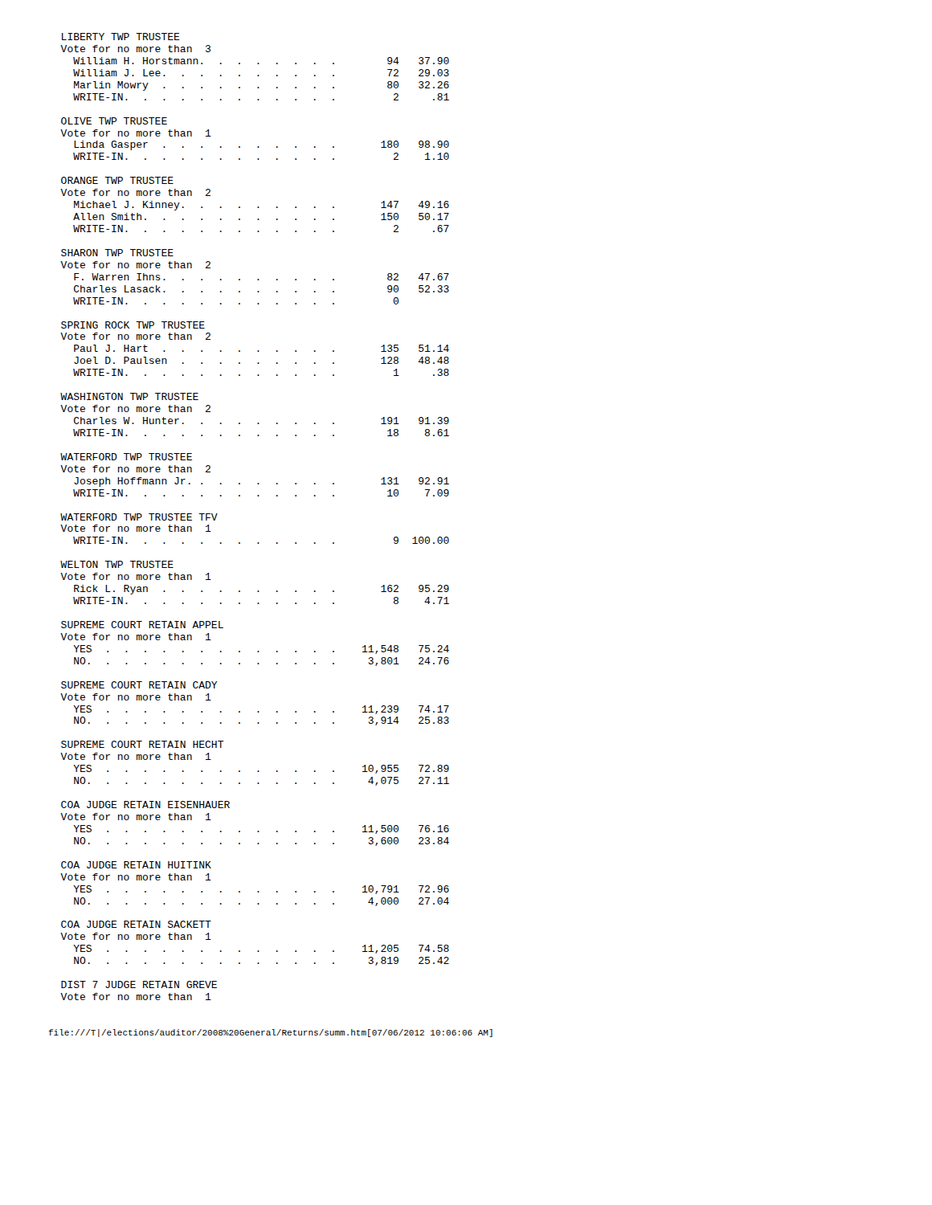LIBERTY TWP TRUSTEE
  Vote for no more than  3
    William H. Horstmann.  .  .  .  .  .  .  .        94   37.90
    William J. Lee.  .  .  .  .  .  .  .  .  .        72   29.03
    Marlin Mowry  .  .  .  .  .  .  .  .  .  .        80   32.26
    WRITE-IN.  .  .  .  .  .  .  .  .  .  .  .         2     .81

  OLIVE TWP TRUSTEE
  Vote for no more than  1
    Linda Gasper  .  .  .  .  .  .  .  .  .  .       180   98.90
    WRITE-IN.  .  .  .  .  .  .  .  .  .  .  .         2    1.10

  ORANGE TWP TRUSTEE
  Vote for no more than  2
    Michael J. Kinney.  .  .  .  .  .  .  .  .       147   49.16
    Allen Smith.  .  .  .  .  .  .  .  .  .  .       150   50.17
    WRITE-IN.  .  .  .  .  .  .  .  .  .  .  .         2     .67

  SHARON TWP TRUSTEE
  Vote for no more than  2
    F. Warren Ihns.  .  .  .  .  .  .  .  .  .        82   47.67
    Charles Lasack.  .  .  .  .  .  .  .  .  .        90   52.33
    WRITE-IN.  .  .  .  .  .  .  .  .  .  .  .         0

  SPRING ROCK TWP TRUSTEE
  Vote for no more than  2
    Paul J. Hart  .  .  .  .  .  .  .  .  .  .       135   51.14
    Joel D. Paulsen  .  .  .  .  .  .  .  .  .       128   48.48
    WRITE-IN.  .  .  .  .  .  .  .  .  .  .  .         1     .38

  WASHINGTON TWP TRUSTEE
  Vote for no more than  2
    Charles W. Hunter.  .  .  .  .  .  .  .  .       191   91.39
    WRITE-IN.  .  .  .  .  .  .  .  .  .  .  .        18    8.61

  WATERFORD TWP TRUSTEE
  Vote for no more than  2
    Joseph Hoffmann Jr. .  .  .  .  .  .  .  .       131   92.91
    WRITE-IN.  .  .  .  .  .  .  .  .  .  .  .        10    7.09

  WATERFORD TWP TRUSTEE TFV
  Vote for no more than  1
    WRITE-IN.  .  .  .  .  .  .  .  .  .  .  .         9  100.00

  WELTON TWP TRUSTEE
  Vote for no more than  1
    Rick L. Ryan  .  .  .  .  .  .  .  .  .  .       162   95.29
    WRITE-IN.  .  .  .  .  .  .  .  .  .  .  .         8    4.71

  SUPREME COURT RETAIN APPEL
  Vote for no more than  1
    YES  .  .  .  .  .  .  .  .  .  .  .  .  .    11,548   75.24
    NO.  .  .  .  .  .  .  .  .  .  .  .  .  .     3,801   24.76

  SUPREME COURT RETAIN CADY
  Vote for no more than  1
    YES  .  .  .  .  .  .  .  .  .  .  .  .  .    11,239   74.17
    NO.  .  .  .  .  .  .  .  .  .  .  .  .  .     3,914   25.83

  SUPREME COURT RETAIN HECHT
  Vote for no more than  1
    YES  .  .  .  .  .  .  .  .  .  .  .  .  .    10,955   72.89
    NO.  .  .  .  .  .  .  .  .  .  .  .  .  .     4,075   27.11

  COA JUDGE RETAIN EISENHAUER
  Vote for no more than  1
    YES  .  .  .  .  .  .  .  .  .  .  .  .  .    11,500   76.16
    NO.  .  .  .  .  .  .  .  .  .  .  .  .  .     3,600   23.84

  COA JUDGE RETAIN HUITINK
  Vote for no more than  1
    YES  .  .  .  .  .  .  .  .  .  .  .  .  .    10,791   72.96
    NO.  .  .  .  .  .  .  .  .  .  .  .  .  .     4,000   27.04

  COA JUDGE RETAIN SACKETT
  Vote for no more than  1
    YES  .  .  .  .  .  .  .  .  .  .  .  .  .    11,205   74.58
    NO.  .  .  .  .  .  .  .  .  .  .  .  .  .     3,819   25.42

  DIST 7 JUDGE RETAIN GREVE
  Vote for no more than  1
file:///T|/elections/auditor/2008%20General/Returns/summ.htm[07/06/2012 10:06:06 AM]